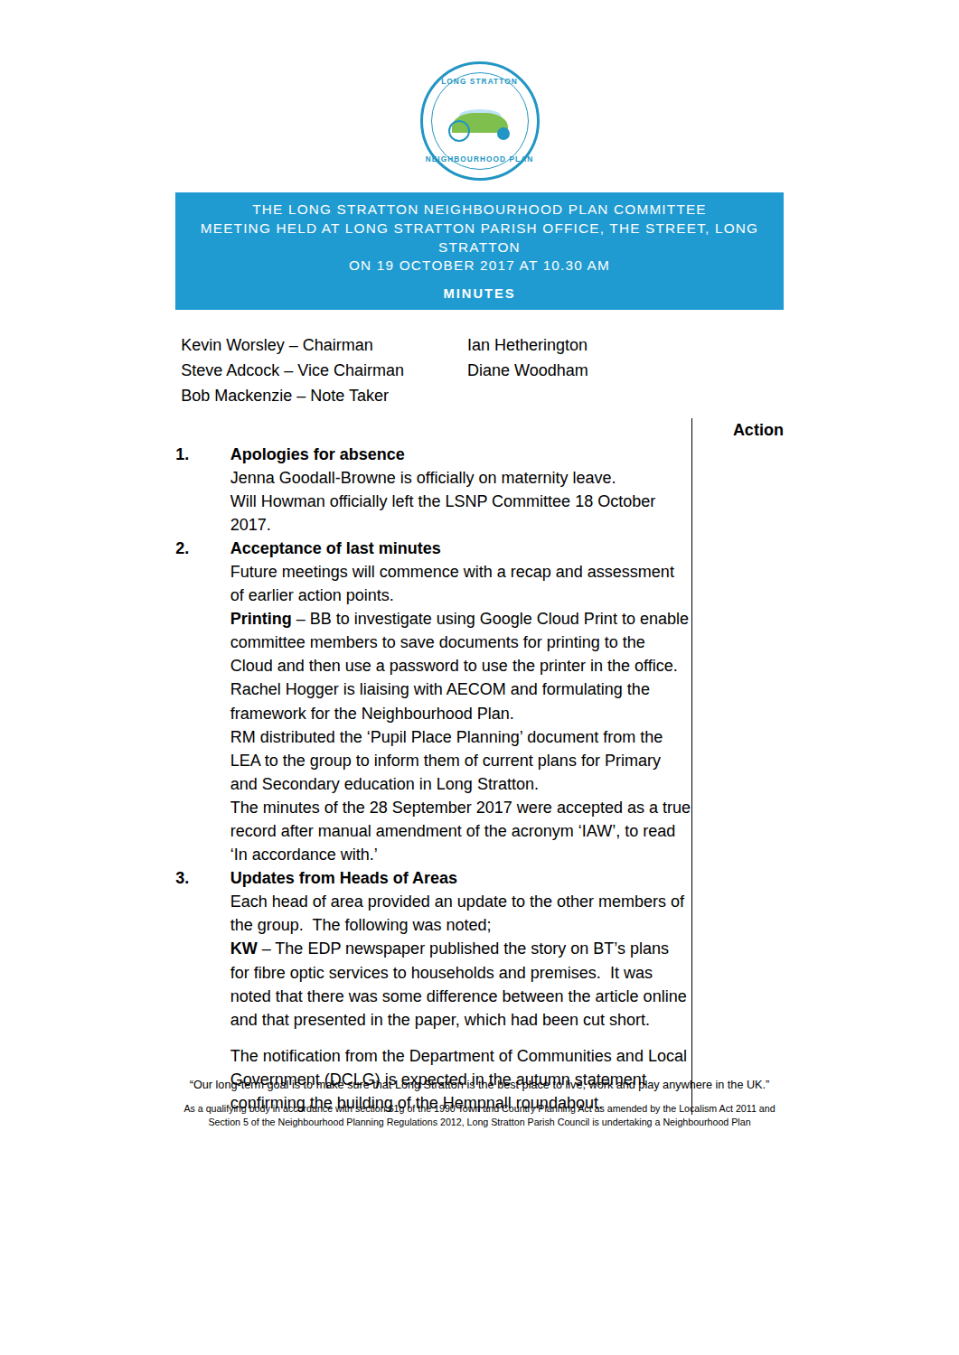Long Stratton
Neighbourhood Plan
The Long Stratton Neighbourhood Plan Committee
Meeting held at Long Stratton Parish Office, The Street, Long Stratton
on 19 October 2017 at 10.30 am
MINUTES
| Kevin Worsley – Chairman | Ian Hetherington |
| Steve Adcock – Vice Chairman | Diane Woodham |
| Bob Mackenzie – Note Taker | |
| | | Action |
| 1. | Apologies for absence Jenna Goodall-Browne is officially on maternity leave. Will Howman officially left the LSNP Committee 18 October 2017. | |
| 2. | Acceptance of last minutes Future meetings will commence with a recap and assessment of earlier action points. Printing – BB to investigate using Google Cloud Print to enable committee members to save documents for printing to the Cloud and then use a password to use the printer in the office. Rachel Hogger is liaising with AECOM and formulating the framework for the Neighbourhood Plan. RM distributed the ‘Pupil Place Planning’ document from the LEA to the group to inform them of current plans for Primary and Secondary education in Long Stratton. The minutes of the 28 September 2017 were accepted as a true record after manual amendment of the acronym ‘IAW’, to read ‘In accordance with.’ | |
| 3. | Updates from Heads of Areas Each head of area provided an update to the other members of the group. The following was noted; KW – The EDP newspaper published the story on BT’s plans for fibre optic services to households and premises. It was noted that there was some difference between the article online and that presented in the paper, which had been cut short. The notification from the Department of Communities and Local Government (DCLG) is expected in the autumn statement confirming the building of the Hempnall roundabout. | |
“Our long-term goal is to make sure that Long Stratton is the best place to live, work and play anywhere in the UK.”
As a qualifying body in accordance with section 61g of the 1990 Town and Country Planning Act as amended by the Localism Act 2011 and Section 5 of the Neighbourhood Planning Regulations 2012, Long Stratton Parish Council is undertaking a Neighbourhood Plan